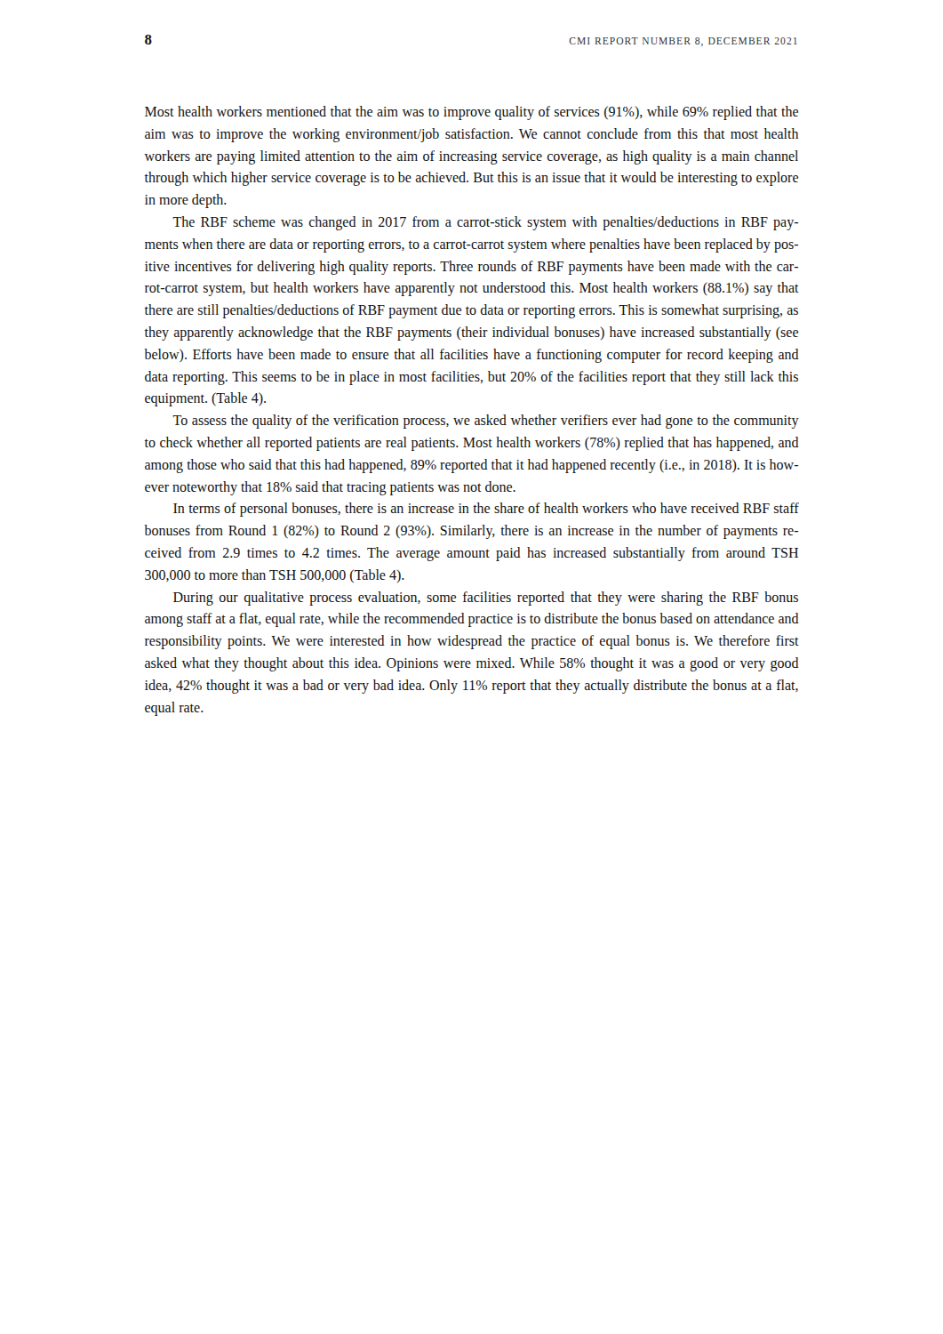8 CMI Report Number 8, December 2021
Most health workers mentioned that the aim was to improve quality of services (91%), while 69% replied that the aim was to improve the working environment/job satisfaction. We cannot conclude from this that most health workers are paying limited attention to the aim of increasing service coverage, as high quality is a main channel through which higher service coverage is to be achieved. But this is an issue that it would be interesting to explore in more depth.
The RBF scheme was changed in 2017 from a carrot-stick system with penalties/deductions in RBF payments when there are data or reporting errors, to a carrot-carrot system where penalties have been replaced by positive incentives for delivering high quality reports. Three rounds of RBF payments have been made with the carrot-carrot system, but health workers have apparently not understood this. Most health workers (88.1%) say that there are still penalties/deductions of RBF payment due to data or reporting errors. This is somewhat surprising, as they apparently acknowledge that the RBF payments (their individual bonuses) have increased substantially (see below). Efforts have been made to ensure that all facilities have a functioning computer for record keeping and data reporting. This seems to be in place in most facilities, but 20% of the facilities report that they still lack this equipment. (Table 4).
To assess the quality of the verification process, we asked whether verifiers ever had gone to the community to check whether all reported patients are real patients. Most health workers (78%) replied that has happened, and among those who said that this had happened, 89% reported that it had happened recently (i.e., in 2018). It is however noteworthy that 18% said that tracing patients was not done.
In terms of personal bonuses, there is an increase in the share of health workers who have received RBF staff bonuses from Round 1 (82%) to Round 2 (93%). Similarly, there is an increase in the number of payments received from 2.9 times to 4.2 times. The average amount paid has increased substantially from around TSH 300,000 to more than TSH 500,000 (Table 4).
During our qualitative process evaluation, some facilities reported that they were sharing the RBF bonus among staff at a flat, equal rate, while the recommended practice is to distribute the bonus based on attendance and responsibility points. We were interested in how widespread the practice of equal bonus is. We therefore first asked what they thought about this idea. Opinions were mixed. While 58% thought it was a good or very good idea, 42% thought it was a bad or very bad idea. Only 11% report that they actually distribute the bonus at a flat, equal rate.